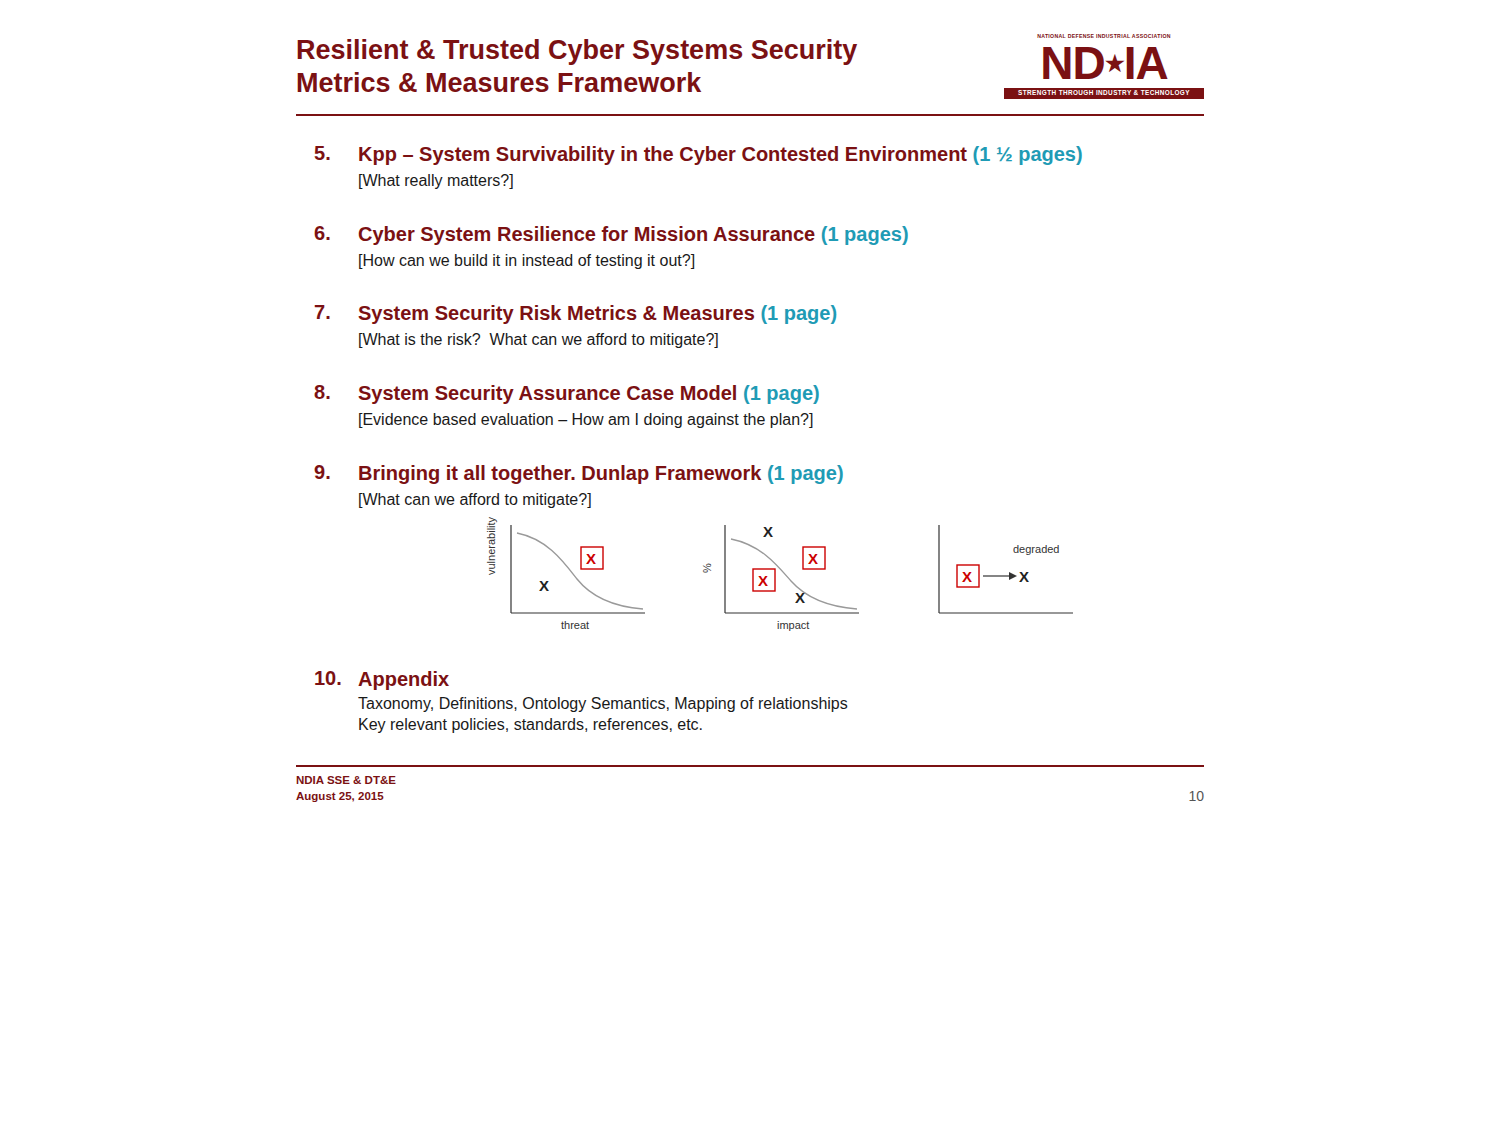Resilient & Trusted Cyber Systems Security
Metrics & Measures Framework
NATIONAL DEFENSE INDUSTRIAL ASSOCIATION
ND★IA
STRENGTH THROUGH INDUSTRY & TECHNOLOGY
Kpp – System Survivability in the Cyber Contested Environment (1 ½ pages)
[What really matters?]
Cyber System Resilience for Mission Assurance (1 pages)
[How can we build it in instead of testing it out?]
System Security Risk Metrics & Measures (1 page)
[What is the risk? What can we afford to mitigate?]
System Security Assurance Case Model (1 page)
[Evidence based evaluation – How am I doing against the plan?]
Bringing it all together. Dunlap Framework (1 page)
[What can we afford to mitigate?]
X X vulnerability threat
X X X X % impact
X X degraded
Appendix
Taxonomy, Definitions, Ontology Semantics, Mapping of relationships
Key relevant policies, standards, references, etc.
NDIA SSE & DT&E
August 25, 2015
10